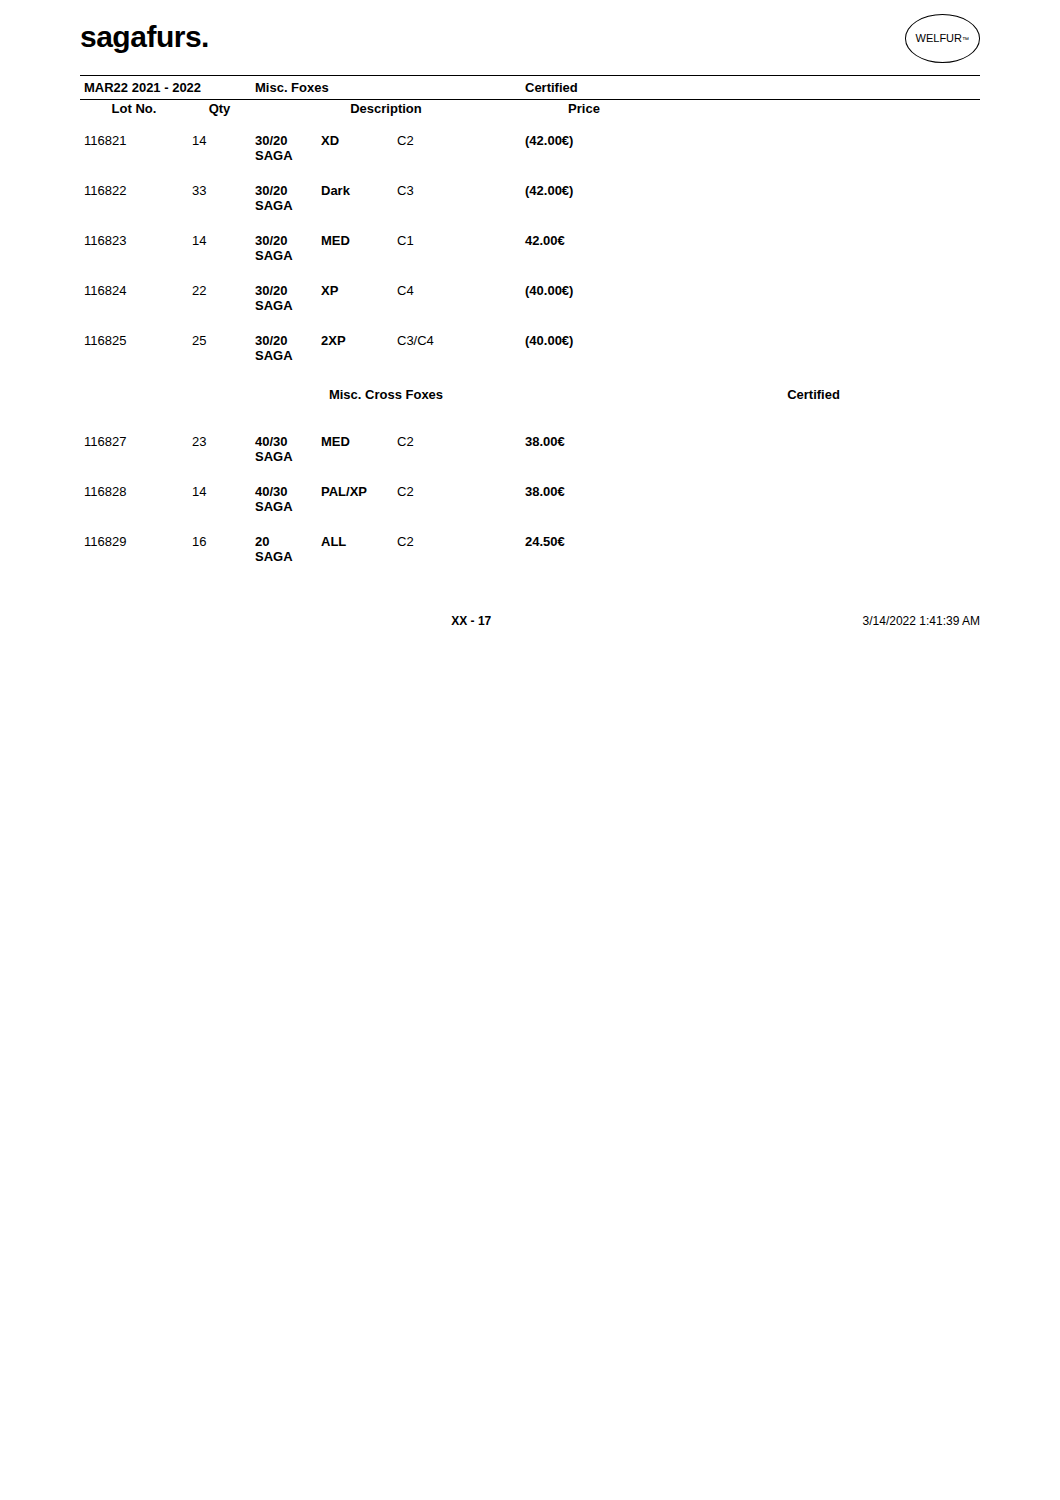saga furs.
WELFUR™
| MAR22 2021 - 2022 | Misc. Foxes | Certified |
| Lot No. | Qty | Description | Price | |
| 116821 | 14 | 30/20 XD C2 SAGA | (42.00€) | |
| 116822 | 33 | 30/20 Dark C3 SAGA | (42.00€) | |
| 116823 | 14 | 30/20 MED C1 SAGA | 42.00€ | |
| 116824 | 22 | 30/20 XP C4 SAGA | (40.00€) | |
| 116825 | 25 | 30/20 2XP C3/C4 SAGA | (40.00€) | |
| | | Misc. Cross Foxes | | Certified |
| 116827 | 23 | 40/30 MED C2 SAGA | 38.00€ | |
| 116828 | 14 | 40/30 PAL/XP C2 SAGA | 38.00€ | |
| 116829 | 16 | 20 ALL C2 SAGA | 24.50€ | |
XX - 17
3/14/2022 1:41:39 AM